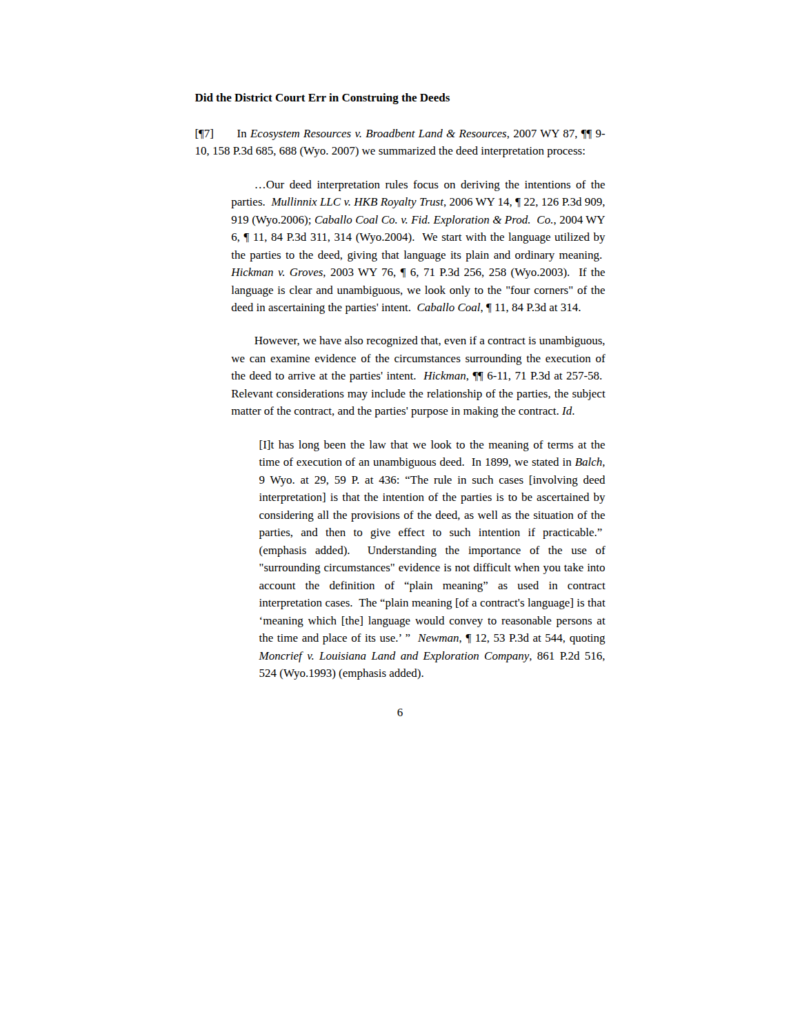Did the District Court Err in Construing the Deeds
[¶7] In Ecosystem Resources v. Broadbent Land & Resources, 2007 WY 87, ¶¶ 9-10, 158 P.3d 685, 688 (Wyo. 2007) we summarized the deed interpretation process:
…Our deed interpretation rules focus on deriving the intentions of the parties. Mullinnix LLC v. HKB Royalty Trust, 2006 WY 14, ¶ 22, 126 P.3d 909, 919 (Wyo.2006); Caballo Coal Co. v. Fid. Exploration & Prod. Co., 2004 WY 6, ¶ 11, 84 P.3d 311, 314 (Wyo.2004). We start with the language utilized by the parties to the deed, giving that language its plain and ordinary meaning. Hickman v. Groves, 2003 WY 76, ¶ 6, 71 P.3d 256, 258 (Wyo.2003). If the language is clear and unambiguous, we look only to the "four corners" of the deed in ascertaining the parties' intent. Caballo Coal, ¶ 11, 84 P.3d at 314.
However, we have also recognized that, even if a contract is unambiguous, we can examine evidence of the circumstances surrounding the execution of the deed to arrive at the parties' intent. Hickman, ¶¶ 6-11, 71 P.3d at 257-58. Relevant considerations may include the relationship of the parties, the subject matter of the contract, and the parties' purpose in making the contract. Id.
[I]t has long been the law that we look to the meaning of terms at the time of execution of an unambiguous deed. In 1899, we stated in Balch, 9 Wyo. at 29, 59 P. at 436: “The rule in such cases [involving deed interpretation] is that the intention of the parties is to be ascertained by considering all the provisions of the deed, as well as the situation of the parties, and then to give effect to such intention if practicable.” (emphasis added). Understanding the importance of the use of "surrounding circumstances" evidence is not difficult when you take into account the definition of “plain meaning” as used in contract interpretation cases. The “plain meaning [of a contract's language] is that ‘meaning which [the] language would convey to reasonable persons at the time and place of its use.’ ” Newman, ¶ 12, 53 P.3d at 544, quoting Moncrief v. Louisiana Land and Exploration Company, 861 P.2d 516, 524 (Wyo.1993) (emphasis added).
6